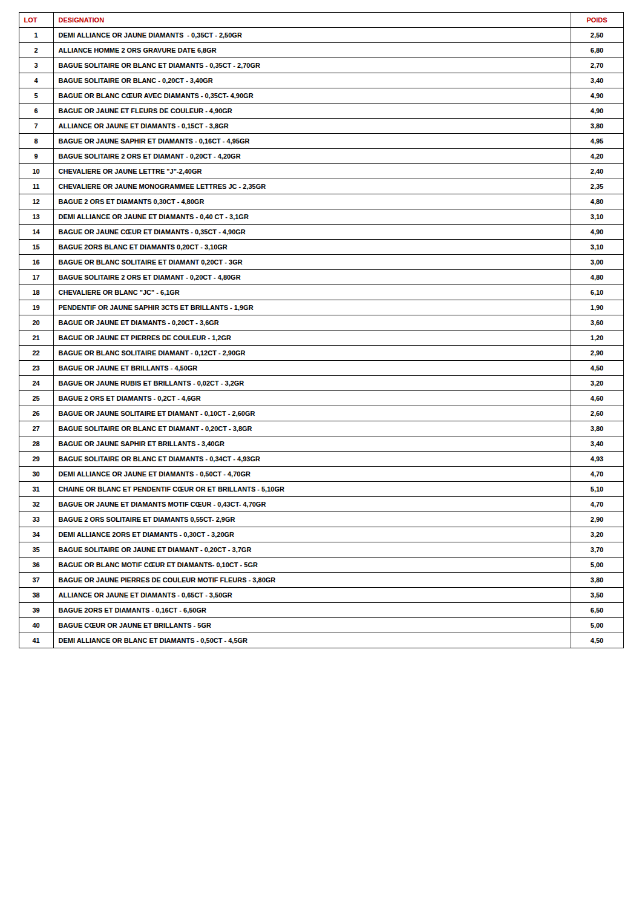| LOT | DESIGNATION | POIDS |
| --- | --- | --- |
| 1 | DEMI ALLIANCE OR JAUNE DIAMANTS - 0,35CT - 2,50GR | 2,50 |
| 2 | ALLIANCE HOMME 2 ORS GRAVURE DATE 6,8GR | 6,80 |
| 3 | BAGUE SOLITAIRE OR BLANC ET DIAMANTS - 0,35CT - 2,70GR | 2,70 |
| 4 | BAGUE SOLITAIRE OR BLANC - 0,20CT - 3,40GR | 3,40 |
| 5 | BAGUE OR BLANC CŒUR AVEC DIAMANTS - 0,35CT- 4,90GR | 4,90 |
| 6 | BAGUE OR JAUNE ET FLEURS DE COULEUR - 4,90GR | 4,90 |
| 7 | ALLIANCE OR JAUNE ET DIAMANTS - 0,15CT - 3,8GR | 3,80 |
| 8 | BAGUE OR JAUNE SAPHIR ET DIAMANTS - 0,16CT - 4,95GR | 4,95 |
| 9 | BAGUE SOLITAIRE 2 ORS ET DIAMANT - 0,20CT - 4,20GR | 4,20 |
| 10 | CHEVALIERE OR JAUNE LETTRE "J"-2,40GR | 2,40 |
| 11 | CHEVALIERE OR JAUNE MONOGRAMMEE LETTRES JC - 2,35GR | 2,35 |
| 12 | BAGUE 2 ORS ET DIAMANTS 0,30CT - 4,80GR | 4,80 |
| 13 | DEMI ALLIANCE OR JAUNE ET DIAMANTS - 0,40 CT - 3,1GR | 3,10 |
| 14 | BAGUE OR JAUNE CŒUR ET DIAMANTS - 0,35CT - 4,90GR | 4,90 |
| 15 | BAGUE 2ORS BLANC ET DIAMANTS 0,20CT - 3,10GR | 3,10 |
| 16 | BAGUE OR BLANC SOLITAIRE ET DIAMANT 0,20CT - 3GR | 3,00 |
| 17 | BAGUE SOLITAIRE 2 ORS ET DIAMANT - 0,20CT - 4,80GR | 4,80 |
| 18 | CHEVALIERE OR BLANC "JC" - 6,1GR | 6,10 |
| 19 | PENDENTIF OR JAUNE SAPHIR 3CTS ET BRILLANTS - 1,9GR | 1,90 |
| 20 | BAGUE OR JAUNE ET DIAMANTS - 0,20CT - 3,6GR | 3,60 |
| 21 | BAGUE OR JAUNE ET PIERRES DE COULEUR - 1,2GR | 1,20 |
| 22 | BAGUE OR BLANC SOLITAIRE DIAMANT - 0,12CT - 2,90GR | 2,90 |
| 23 | BAGUE OR JAUNE ET BRILLANTS - 4,50GR | 4,50 |
| 24 | BAGUE OR JAUNE RUBIS ET BRILLANTS - 0,02CT - 3,2GR | 3,20 |
| 25 | BAGUE 2 ORS ET DIAMANTS - 0,2CT - 4,6GR | 4,60 |
| 26 | BAGUE OR JAUNE SOLITAIRE ET DIAMANT - 0,10CT - 2,60GR | 2,60 |
| 27 | BAGUE SOLITAIRE OR BLANC ET DIAMANT - 0,20CT - 3,8GR | 3,80 |
| 28 | BAGUE OR JAUNE SAPHIR ET BRILLANTS - 3,40GR | 3,40 |
| 29 | BAGUE SOLITAIRE OR BLANC ET DIAMANTS - 0,34CT - 4,93GR | 4,93 |
| 30 | DEMI ALLIANCE OR JAUNE ET DIAMANTS - 0,50CT - 4,70GR | 4,70 |
| 31 | CHAINE OR BLANC ET PENDENTIF CŒUR OR ET BRILLANTS - 5,10GR | 5,10 |
| 32 | BAGUE OR JAUNE ET DIAMANTS MOTIF CŒUR - 0,43CT- 4,70GR | 4,70 |
| 33 | BAGUE 2 ORS SOLITAIRE ET DIAMANTS 0,55CT- 2,9GR | 2,90 |
| 34 | DEMI ALLIANCE 2ORS ET DIAMANTS - 0,30CT - 3,20GR | 3,20 |
| 35 | BAGUE SOLITAIRE OR JAUNE ET DIAMANT - 0,20CT - 3,7GR | 3,70 |
| 36 | BAGUE OR BLANC MOTIF CŒUR ET DIAMANTS- 0,10CT - 5GR | 5,00 |
| 37 | BAGUE OR JAUNE PIERRES DE COULEUR MOTIF FLEURS - 3,80GR | 3,80 |
| 38 | ALLIANCE OR JAUNE ET DIAMANTS - 0,65CT - 3,50GR | 3,50 |
| 39 | BAGUE 2ORS ET DIAMANTS - 0,16CT - 6,50GR | 6,50 |
| 40 | BAGUE CŒUR OR JAUNE ET BRILLANTS - 5GR | 5,00 |
| 41 | DEMI ALLIANCE OR BLANC ET DIAMANTS - 0,50CT - 4,5GR | 4,50 |